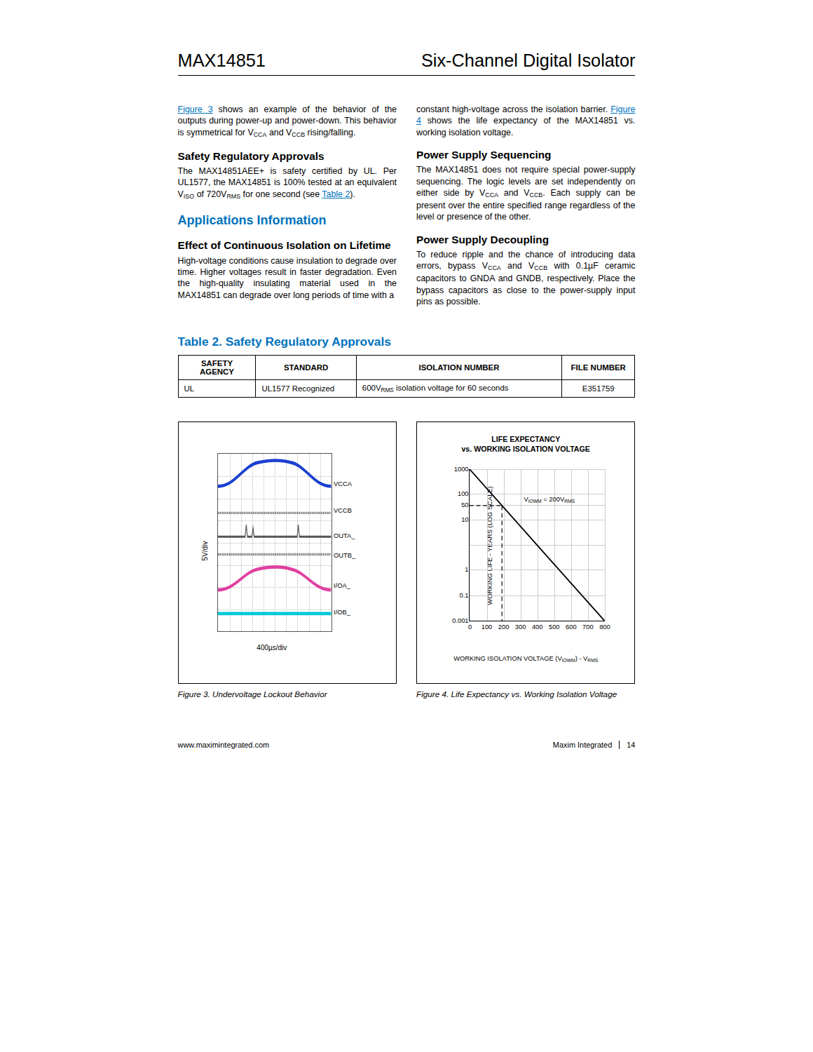MAX14851
Six-Channel Digital Isolator
Figure 3 shows an example of the behavior of the outputs during power-up and power-down. This behavior is symmetrical for VCCA and VCCB rising/falling.
Safety Regulatory Approvals
The MAX14851AEE+ is safety certified by UL. Per UL1577, the MAX14851 is 100% tested at an equivalent VISO of 720VRMS for one second (see Table 2).
Applications Information
Effect of Continuous Isolation on Lifetime
High-voltage conditions cause insulation to degrade over time. Higher voltages result in faster degradation. Even the high-quality insulating material used in the MAX14851 can degrade over long periods of time with a
constant high-voltage across the isolation barrier. Figure 4 shows the life expectancy of the MAX14851 vs. working isolation voltage.
Power Supply Sequencing
The MAX14851 does not require special power-supply sequencing. The logic levels are set independently on either side by VCCA and VCCB. Each supply can be present over the entire specified range regardless of the level or presence of the other.
Power Supply Decoupling
To reduce ripple and the chance of introducing data errors, bypass VCCA and VCCB with 0.1µF ceramic capacitors to GNDA and GNDB, respectively. Place the bypass capacitors as close to the power-supply input pins as possible.
Table 2. Safety Regulatory Approvals
| SAFETY AGENCY | STANDARD | ISOLATION NUMBER | FILE NUMBER |
| --- | --- | --- | --- |
| UL | UL1577 Recognized | 600V RMS isolation voltage for 60 seconds | E351759 |
5V/div
VCCA
VCCB
OUTA_
OUTB_
I/OA_
I/OB_
400µs/div
Figure 3. Undervoltage Lockout Behavior
LIFE EXPECTANCY
vs. WORKING ISOLATION VOLTAGE
WORKING LIFE - YEARS (LOG SCALE)
1000
100
50
10
1
0.1
0.001
0
100
200
300
400
500
600
700
800
VIOWM = 200VRMS
WORKING ISOLATION VOLTAGE (VIOWM) - VRMS
Figure 4. Life Expectancy vs. Working Isolation Voltage
www.maximintegrated.com
Maxim Integrated 14